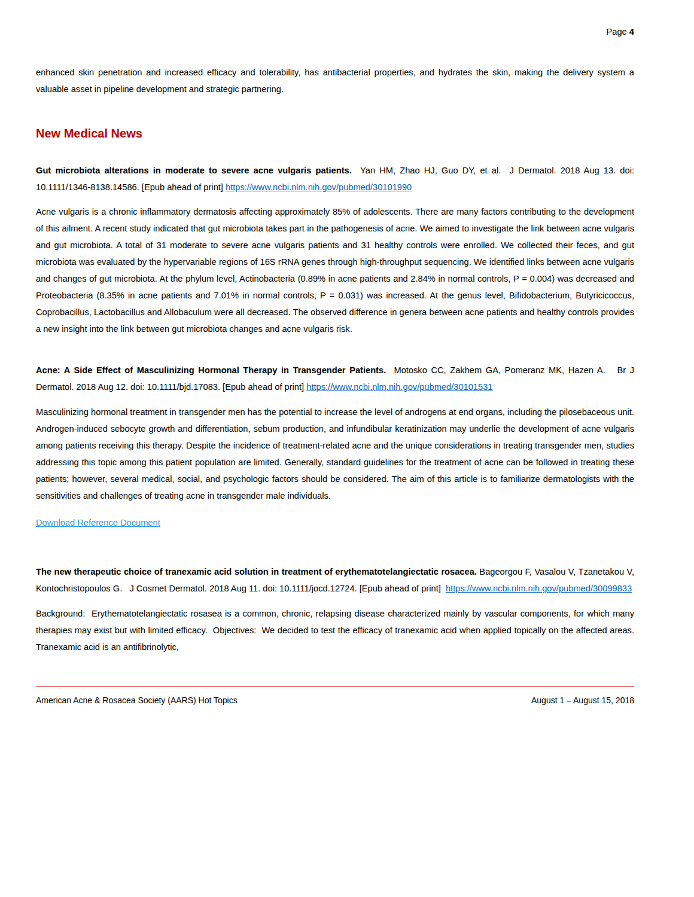Page 4
enhanced skin penetration and increased efficacy and tolerability, has antibacterial properties, and hydrates the skin, making the delivery system a valuable asset in pipeline development and strategic partnering.
New Medical News
Gut microbiota alterations in moderate to severe acne vulgaris patients. Yan HM, Zhao HJ, Guo DY, et al. J Dermatol. 2018 Aug 13. doi: 10.1111/1346-8138.14586. [Epub ahead of print] https://www.ncbi.nlm.nih.gov/pubmed/30101990
Acne vulgaris is a chronic inflammatory dermatosis affecting approximately 85% of adolescents. There are many factors contributing to the development of this ailment. A recent study indicated that gut microbiota takes part in the pathogenesis of acne. We aimed to investigate the link between acne vulgaris and gut microbiota. A total of 31 moderate to severe acne vulgaris patients and 31 healthy controls were enrolled. We collected their feces, and gut microbiota was evaluated by the hypervariable regions of 16S rRNA genes through high-throughput sequencing. We identified links between acne vulgaris and changes of gut microbiota. At the phylum level, Actinobacteria (0.89% in acne patients and 2.84% in normal controls, P = 0.004) was decreased and Proteobacteria (8.35% in acne patients and 7.01% in normal controls, P = 0.031) was increased. At the genus level, Bifidobacterium, Butyricicoccus, Coprobacillus, Lactobacillus and Allobaculum were all decreased. The observed difference in genera between acne patients and healthy controls provides a new insight into the link between gut microbiota changes and acne vulgaris risk.
Acne: A Side Effect of Masculinizing Hormonal Therapy in Transgender Patients. Motosko CC, Zakhem GA, Pomeranz MK, Hazen A. Br J Dermatol. 2018 Aug 12. doi: 10.1111/bjd.17083. [Epub ahead of print] https://www.ncbi.nlm.nih.gov/pubmed/30101531
Masculinizing hormonal treatment in transgender men has the potential to increase the level of androgens at end organs, including the pilosebaceous unit. Androgen-induced sebocyte growth and differentiation, sebum production, and infundibular keratinization may underlie the development of acne vulgaris among patients receiving this therapy. Despite the incidence of treatment-related acne and the unique considerations in treating transgender men, studies addressing this topic among this patient population are limited. Generally, standard guidelines for the treatment of acne can be followed in treating these patients; however, several medical, social, and psychologic factors should be considered. The aim of this article is to familiarize dermatologists with the sensitivities and challenges of treating acne in transgender male individuals.
Download Reference Document
The new therapeutic choice of tranexamic acid solution in treatment of erythematotelangiectatic rosacea. Bageorgou F, Vasalou V, Tzanetakou V, Kontochristopoulos G. J Cosmet Dermatol. 2018 Aug 11. doi: 10.1111/jocd.12724. [Epub ahead of print] https://www.ncbi.nlm.nih.gov/pubmed/30099833
Background: Erythematotelangiectatic rosasea is a common, chronic, relapsing disease characterized mainly by vascular components, for which many therapies may exist but with limited efficacy. Objectives: We decided to test the efficacy of tranexamic acid when applied topically on the affected areas. Tranexamic acid is an antifibrinolytic,
American Acne & Rosacea Society (AARS) Hot Topics August 1 – August 15, 2018